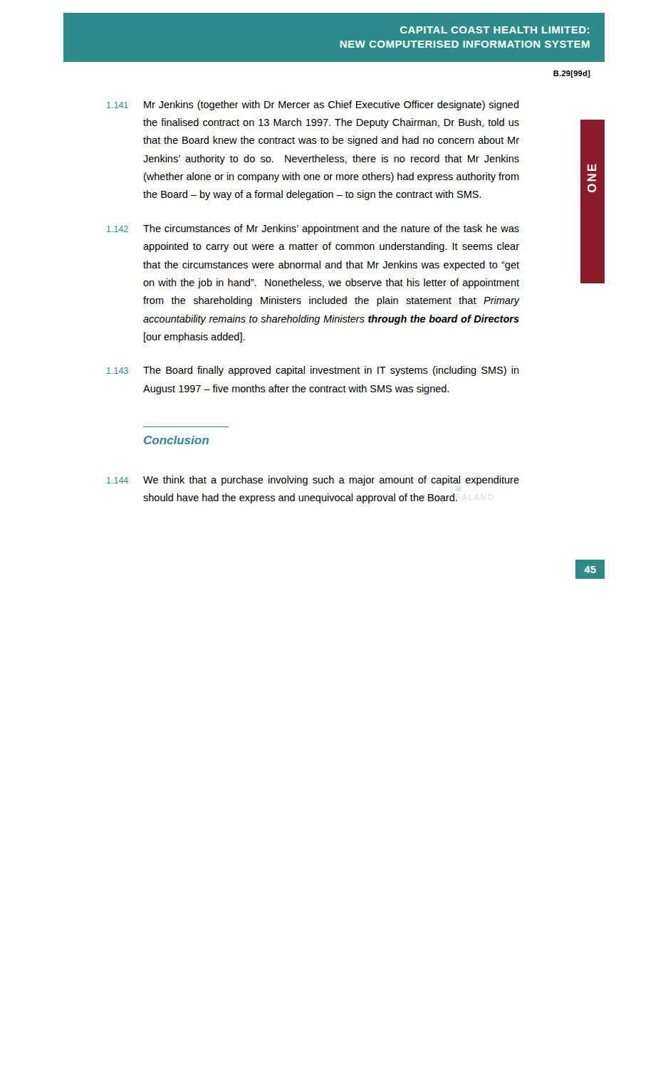CAPITAL COAST HEALTH LIMITED: NEW COMPUTERISED INFORMATION SYSTEM
B.29[99d]
ONE
1.141
Mr Jenkins (together with Dr Mercer as Chief Executive Officer designate) signed the finalised contract on 13 March 1997. The Deputy Chairman, Dr Bush, told us that the Board knew the contract was to be signed and had no concern about Mr Jenkins’ authority to do so. Nevertheless, there is no record that Mr Jenkins (whether alone or in company with one or more others) had express authority from the Board – by way of a formal delegation – to sign the contract with SMS.
1.142
The circumstances of Mr Jenkins’ appointment and the nature of the task he was appointed to carry out were a matter of common understanding. It seems clear that the circumstances were abnormal and that Mr Jenkins was expected to “get on with the job in hand”. Nonetheless, we observe that his letter of appointment from the shareholding Ministers included the plain statement that Primary accountability remains to shareholding Ministers through the board of Directors [our emphasis added].
1.143
The Board finally approved capital investment in IT systems (including SMS) in August 1997 – five months after the contract with SMS was signed.
Conclusion
1.144
We think that a purchase involving such a major amount of capital expenditure should have had the express and unequivocal approval of the Board.
NEW ZEALAND
45